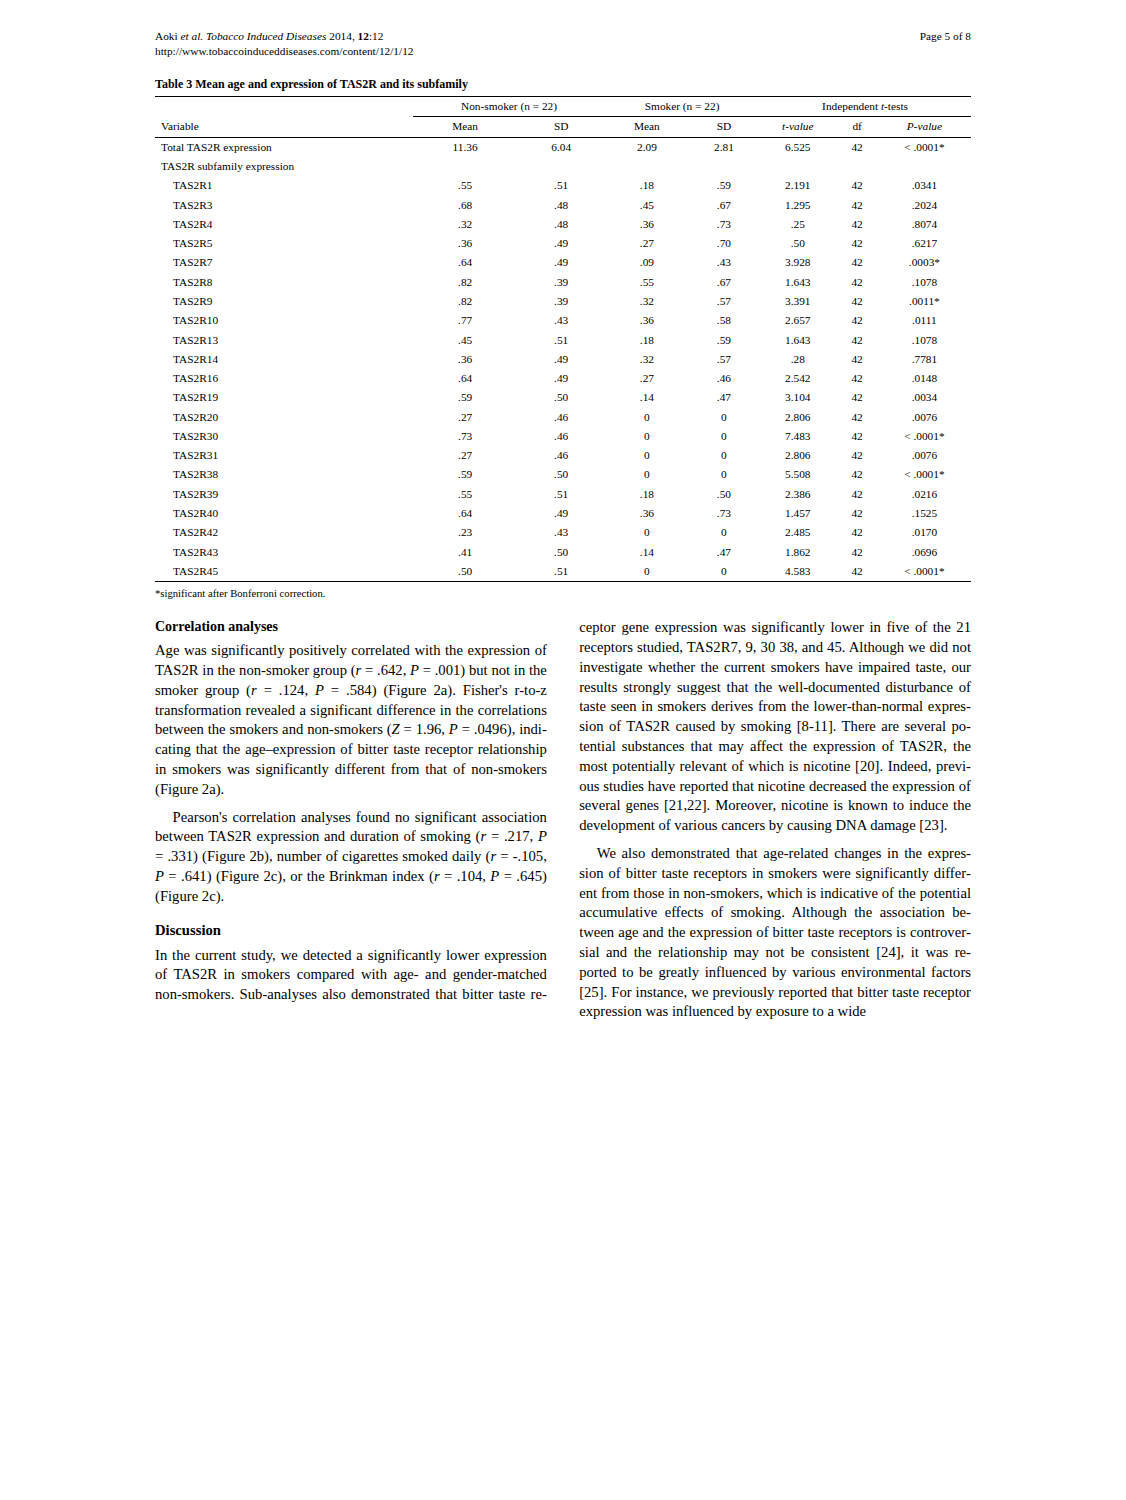Aoki et al. Tobacco Induced Diseases 2014, 12:12
http://www.tobaccoinduceddiseases.com/content/12/1/12
Page 5 of 8
Table 3 Mean age and expression of TAS2R and its subfamily
| Variable | Non-smoker (n = 22) | Smoker (n = 22) | Independent t -tests |
| --- | --- | --- | --- |
| Mean | SD | Mean | SD | t -value | df | P -value |
| Total TAS2R expression | 11.36 | 6.04 | 2.09 | 2.81 | 6.525 | 42 | < .0001* |
| TAS2R subfamily expression | | | | | | | |
| TAS2R1 | .55 | .51 | .18 | .59 | 2.191 | 42 | .0341 |
| TAS2R3 | .68 | .48 | .45 | .67 | 1.295 | 42 | .2024 |
| TAS2R4 | .32 | .48 | .36 | .73 | .25 | 42 | .8074 |
| TAS2R5 | .36 | .49 | .27 | .70 | .50 | 42 | .6217 |
| TAS2R7 | .64 | .49 | .09 | .43 | 3.928 | 42 | .0003* |
| TAS2R8 | .82 | .39 | .55 | .67 | 1.643 | 42 | .1078 |
| TAS2R9 | .82 | .39 | .32 | .57 | 3.391 | 42 | .0011* |
| TAS2R10 | .77 | .43 | .36 | .58 | 2.657 | 42 | .0111 |
| TAS2R13 | .45 | .51 | .18 | .59 | 1.643 | 42 | .1078 |
| TAS2R14 | .36 | .49 | .32 | .57 | .28 | 42 | .7781 |
| TAS2R16 | .64 | .49 | .27 | .46 | 2.542 | 42 | .0148 |
| TAS2R19 | .59 | .50 | .14 | .47 | 3.104 | 42 | .0034 |
| TAS2R20 | .27 | .46 | 0 | 0 | 2.806 | 42 | .0076 |
| TAS2R30 | .73 | .46 | 0 | 0 | 7.483 | 42 | < .0001* |
| TAS2R31 | .27 | .46 | 0 | 0 | 2.806 | 42 | .0076 |
| TAS2R38 | .59 | .50 | 0 | 0 | 5.508 | 42 | < .0001* |
| TAS2R39 | .55 | .51 | .18 | .50 | 2.386 | 42 | .0216 |
| TAS2R40 | .64 | .49 | .36 | .73 | 1.457 | 42 | .1525 |
| TAS2R42 | .23 | .43 | 0 | 0 | 2.485 | 42 | .0170 |
| TAS2R43 | .41 | .50 | .14 | .47 | 1.862 | 42 | .0696 |
| TAS2R45 | .50 | .51 | 0 | 0 | 4.583 | 42 | < .0001* |
*significant after Bonferroni correction.
Correlation analyses
Age was significantly positively correlated with the expression of TAS2R in the non-smoker group (r = .642, P = .001) but not in the smoker group (r = .124, P = .584) (Figure 2a). Fisher's r-to-z transformation revealed a significant difference in the correlations between the smokers and non-smokers (Z = 1.96, P = .0496), indicating that the age–expression of bitter taste receptor relationship in smokers was significantly different from that of non-smokers (Figure 2a).
Pearson's correlation analyses found no significant association between TAS2R expression and duration of smoking (r = .217, P = .331) (Figure 2b), number of cigarettes smoked daily (r = -.105, P = .641) (Figure 2c), or the Brinkman index (r = .104, P = .645) (Figure 2c).
Discussion
In the current study, we detected a significantly lower expression of TAS2R in smokers compared with age- and gender-matched non-smokers. Sub-analyses also demonstrated that bitter taste receptor gene expression was significantly lower in five of the 21 receptors studied, TAS2R7, 9, 30 38, and 45. Although we did not investigate whether the current smokers have impaired taste, our results strongly suggest that the well-documented disturbance of taste seen in smokers derives from the lower-than-normal expression of TAS2R caused by smoking [8-11]. There are several potential substances that may affect the expression of TAS2R, the most potentially relevant of which is nicotine [20]. Indeed, previous studies have reported that nicotine decreased the expression of several genes [21,22]. Moreover, nicotine is known to induce the development of various cancers by causing DNA damage [23].
We also demonstrated that age-related changes in the expression of bitter taste receptors in smokers were significantly different from those in non-smokers, which is indicative of the potential accumulative effects of smoking. Although the association between age and the expression of bitter taste receptors is controversial and the relationship may not be consistent [24], it was reported to be greatly influenced by various environmental factors [25]. For instance, we previously reported that bitter taste receptor expression was influenced by exposure to a wide